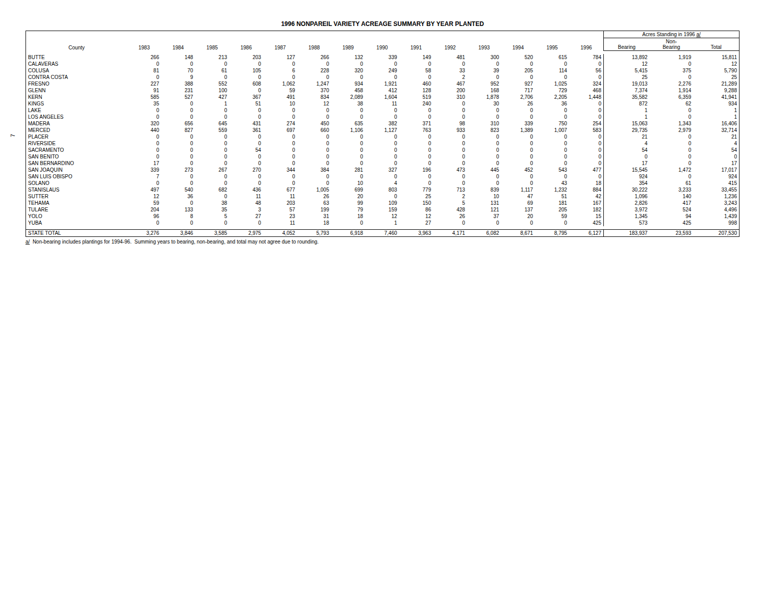7
1996 NONPAREIL VARIETY ACREAGE SUMMARY BY YEAR PLANTED
| County | 1983 | 1984 | 1985 | 1986 | 1987 | 1988 | 1989 | 1990 | 1991 | 1992 | 1993 | 1994 | 1995 | 1996 | Acres Standing in 1996 a/ |
| --- | --- | --- | --- | --- | --- | --- | --- | --- | --- | --- | --- | --- | --- | --- | --- |
| Bearing | Non- Bearing | Total |
| BUTTE | 266 | 148 | 213 | 203 | 127 | 266 | 132 | 339 | 149 | 481 | 300 | 520 | 615 | 784 | 13,892 | 1,919 | 15,811 |
| CALAVERAS | 0 | 0 | 0 | 0 | 0 | 0 | 0 | 0 | 0 | 0 | 0 | 0 | 0 | 0 | 12 | 0 | 12 |
| COLUSA | 81 | 70 | 61 | 105 | 6 | 228 | 320 | 249 | 58 | 33 | 39 | 205 | 114 | 56 | 5,415 | 375 | 5,790 |
| CONTRA COSTA | 0 | 9 | 0 | 0 | 0 | 0 | 0 | 0 | 0 | 2 | 0 | 0 | 0 | 0 | 25 | 0 | 25 |
| FRESNO | 227 | 388 | 552 | 608 | 1,062 | 1,247 | 934 | 1,921 | 460 | 467 | 952 | 927 | 1,025 | 324 | 19,013 | 2,276 | 21,289 |
| GLENN | 91 | 231 | 100 | 0 | 59 | 370 | 458 | 412 | 128 | 200 | 168 | 717 | 729 | 468 | 7,374 | 1,914 | 9,288 |
| KERN | 585 | 527 | 427 | 367 | 491 | 834 | 2,089 | 1,604 | 519 | 310 | 1,878 | 2,706 | 2,205 | 1,448 | 35,582 | 6,359 | 41,941 |
| KINGS | 35 | 0 | 1 | 51 | 10 | 12 | 38 | 11 | 240 | 0 | 30 | 26 | 36 | 0 | 872 | 62 | 934 |
| LAKE | 0 | 0 | 0 | 0 | 0 | 0 | 0 | 0 | 0 | 0 | 0 | 0 | 0 | 0 | 1 | 0 | 1 |
| LOS ANGELES | 0 | 0 | 0 | 0 | 0 | 0 | 0 | 0 | 0 | 0 | 0 | 0 | 0 | 0 | 1 | 0 | 1 |
| MADERA | 320 | 656 | 645 | 431 | 274 | 450 | 635 | 382 | 371 | 98 | 310 | 339 | 750 | 254 | 15,063 | 1,343 | 16,406 |
| MERCED | 440 | 827 | 559 | 361 | 697 | 660 | 1,106 | 1,127 | 763 | 933 | 823 | 1,389 | 1,007 | 583 | 29,735 | 2,979 | 32,714 |
| PLACER | 0 | 0 | 0 | 0 | 0 | 0 | 0 | 0 | 0 | 0 | 0 | 0 | 0 | 0 | 21 | 0 | 21 |
| RIVERSIDE | 0 | 0 | 0 | 0 | 0 | 0 | 0 | 0 | 0 | 0 | 0 | 0 | 0 | 0 | 4 | 0 | 4 |
| SACRAMENTO | 0 | 0 | 0 | 54 | 0 | 0 | 0 | 0 | 0 | 0 | 0 | 0 | 0 | 0 | 54 | 0 | 54 |
| SAN BENITO | 0 | 0 | 0 | 0 | 0 | 0 | 0 | 0 | 0 | 0 | 0 | 0 | 0 | 0 | 0 | 0 | 0 |
| SAN BERNARDINO | 17 | 0 | 0 | 0 | 0 | 0 | 0 | 0 | 0 | 0 | 0 | 0 | 0 | 0 | 17 | 0 | 17 |
| SAN JOAQUIN | 339 | 273 | 267 | 270 | 344 | 384 | 281 | 327 | 196 | 473 | 445 | 452 | 543 | 477 | 15,545 | 1,472 | 17,017 |
| SAN LUIS OBISPO | 7 | 0 | 0 | 0 | 0 | 0 | 0 | 0 | 0 | 0 | 0 | 0 | 0 | 0 | 924 | 0 | 924 |
| SOLANO | 0 | 0 | 0 | 0 | 0 | 0 | 10 | 4 | 0 | 0 | 0 | 0 | 43 | 18 | 354 | 61 | 415 |
| STANISLAUS | 497 | 540 | 682 | 436 | 677 | 1,005 | 699 | 803 | 779 | 713 | 839 | 1,117 | 1,232 | 884 | 30,222 | 3,233 | 33,455 |
| SUTTER | 12 | 36 | 0 | 11 | 11 | 26 | 20 | 0 | 25 | 2 | 10 | 47 | 51 | 42 | 1,096 | 140 | 1,236 |
| TEHAMA | 59 | 0 | 38 | 48 | 203 | 63 | 99 | 109 | 150 | 5 | 131 | 69 | 181 | 167 | 2,826 | 417 | 3,243 |
| TULARE | 204 | 133 | 35 | 3 | 57 | 199 | 79 | 159 | 86 | 428 | 121 | 137 | 205 | 182 | 3,972 | 524 | 4,496 |
| YOLO | 96 | 8 | 5 | 27 | 23 | 31 | 18 | 12 | 12 | 26 | 37 | 20 | 59 | 15 | 1,345 | 94 | 1,439 |
| YUBA | 0 | 0 | 0 | 0 | 11 | 18 | 0 | 1 | 27 | 0 | 0 | 0 | 0 | 425 | 573 | 425 | 998 |
| STATE TOTAL | 3,276 | 3,846 | 3,585 | 2,975 | 4,052 | 5,793 | 6,918 | 7,460 | 3,963 | 4,171 | 6,082 | 8,671 | 8,795 | 6,127 | 183,937 | 23,593 | 207,530 |
a/ Non-bearing includes plantings for 1994-96. Summing years to bearing, non-bearing, and total may not agree due to rounding.